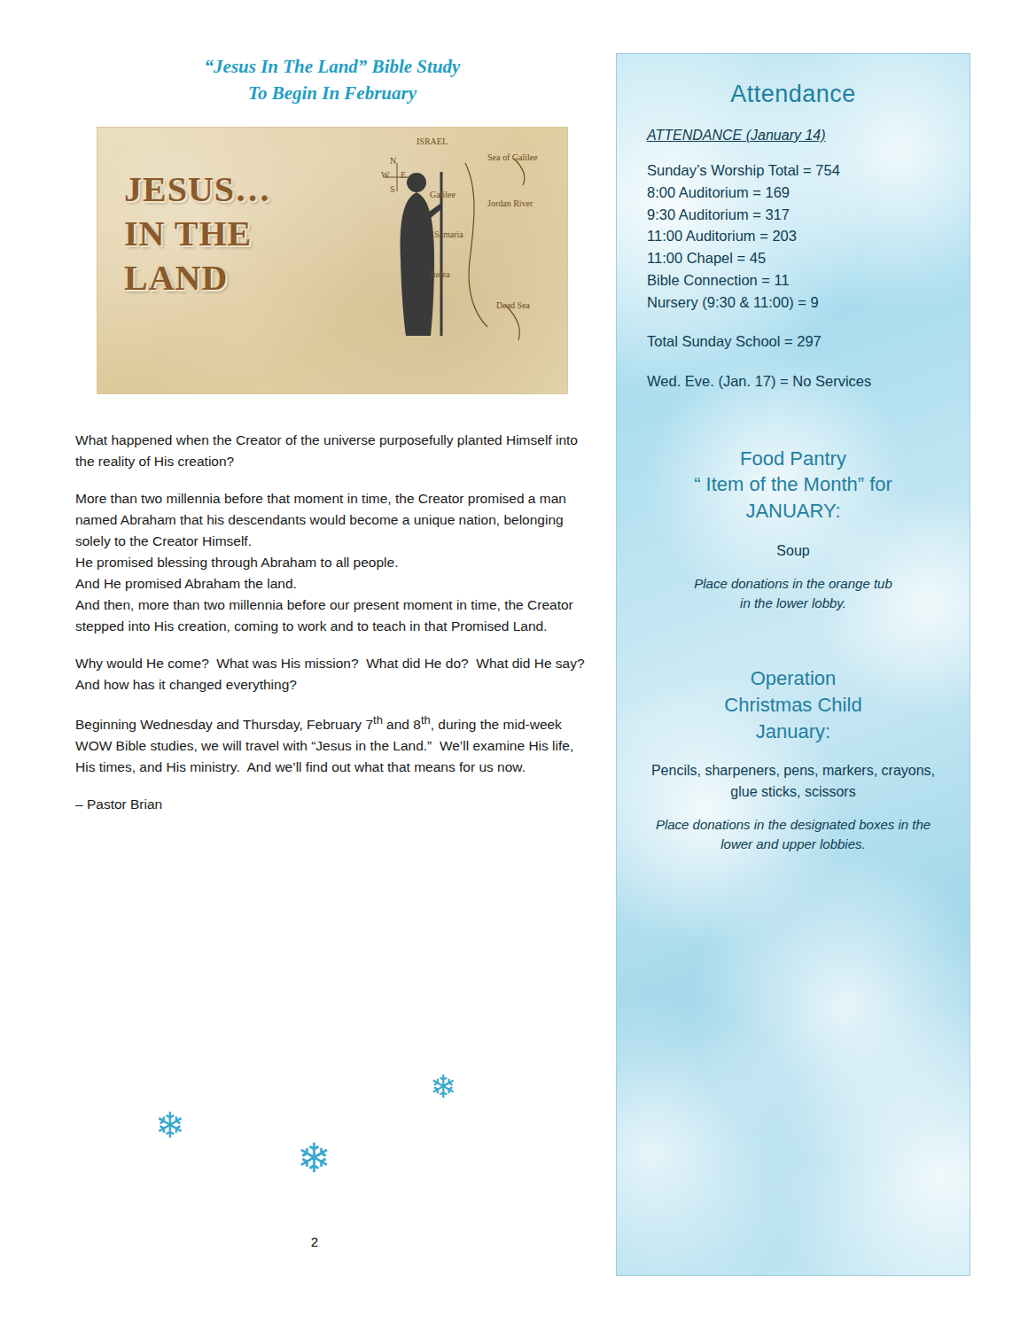“Jesus In The Land” Bible Study
To Begin In February
JESUS…
IN THE
LAND
ISRAEL N W E S Sea of Galilee Galilee Jordan River Samaria Judea Dead Sea
What happened when the Creator of the universe purposefully planted Himself into the reality of His creation?
More than two millennia before that moment in time, the Creator promised a man named Abraham that his descendants would become a unique nation, belonging solely to the Creator Himself.
He promised blessing through Abraham to all people.
And He promised Abraham the land.
And then, more than two millennia before our present moment in time, the Creator stepped into His creation, coming to work and to teach in that Promised Land.
Why would He come? What was His mission? What did He do? What did He say? And how has it changed everything?
Beginning Wednesday and Thursday, February 7th and 8th, during the mid-week WOW Bible studies, we will travel with “Jesus in the Land.” We’ll examine His life, His times, and His ministry. And we’ll find out what that means for us now.
– Pastor Brian
❄
❄
❄
2
Attendance
ATTENDANCE (January 14)
Sunday’s Worship Total = 754
8:00 Auditorium = 169
9:30 Auditorium = 317
11:00 Auditorium = 203
11:00 Chapel = 45
Bible Connection = 11
Nursery (9:30 & 11:00) = 9
Total Sunday School = 297
Wed. Eve. (Jan. 17) = No Services
Food Pantry
“ Item of the Month” for
JANUARY:
Soup
Place donations in the orange tub
in the lower lobby.
Operation
Christmas Child
January:
Pencils, sharpeners, pens, markers, crayons, glue sticks, scissors
Place donations in the designated boxes in the lower and upper lobbies.